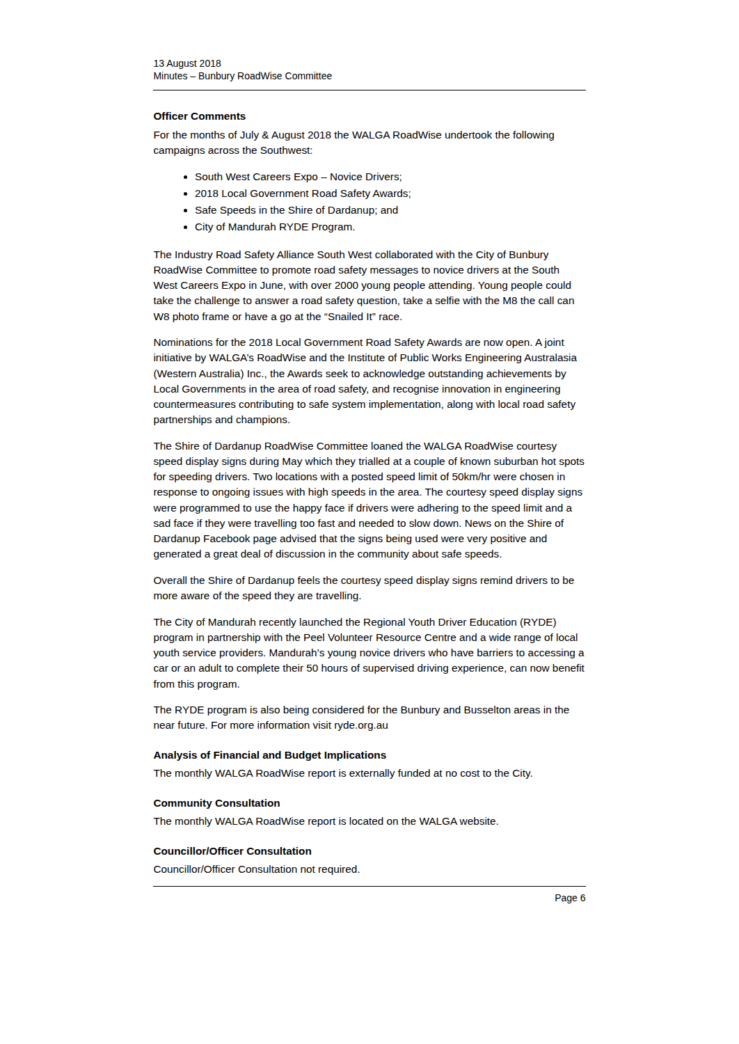13 August 2018
Minutes – Bunbury RoadWise Committee
Officer Comments
For the months of July & August 2018 the WALGA RoadWise undertook the following campaigns across the Southwest:
South West Careers Expo – Novice Drivers;
2018 Local Government Road Safety Awards;
Safe Speeds in the Shire of Dardanup; and
City of Mandurah RYDE Program.
The Industry Road Safety Alliance South West collaborated with the City of Bunbury RoadWise Committee to promote road safety messages to novice drivers at the South West Careers Expo in June, with over 2000 young people attending. Young people could take the challenge to answer a road safety question, take a selfie with the M8 the call can W8 photo frame or have a go at the “Snailed It” race.
Nominations for the 2018 Local Government Road Safety Awards are now open. A joint initiative by WALGA’s RoadWise and the Institute of Public Works Engineering Australasia (Western Australia) Inc., the Awards seek to acknowledge outstanding achievements by Local Governments in the area of road safety, and recognise innovation in engineering countermeasures contributing to safe system implementation, along with local road safety partnerships and champions.
The Shire of Dardanup RoadWise Committee loaned the WALGA RoadWise courtesy speed display signs during May which they trialled at a couple of known suburban hot spots for speeding drivers. Two locations with a posted speed limit of 50km/hr were chosen in response to ongoing issues with high speeds in the area. The courtesy speed display signs were programmed to use the happy face if drivers were adhering to the speed limit and a sad face if they were travelling too fast and needed to slow down. News on the Shire of Dardanup Facebook page advised that the signs being used were very positive and generated a great deal of discussion in the community about safe speeds.
Overall the Shire of Dardanup feels the courtesy speed display signs remind drivers to be more aware of the speed they are travelling.
The City of Mandurah recently launched the Regional Youth Driver Education (RYDE) program in partnership with the Peel Volunteer Resource Centre and a wide range of local youth service providers. Mandurah’s young novice drivers who have barriers to accessing a car or an adult to complete their 50 hours of supervised driving experience, can now benefit from this program.
The RYDE program is also being considered for the Bunbury and Busselton areas in the near future. For more information visit ryde.org.au
Analysis of Financial and Budget Implications
The monthly WALGA RoadWise report is externally funded at no cost to the City.
Community Consultation
The monthly WALGA RoadWise report is located on the WALGA website.
Councillor/Officer Consultation
Councillor/Officer Consultation not required.
Page 6